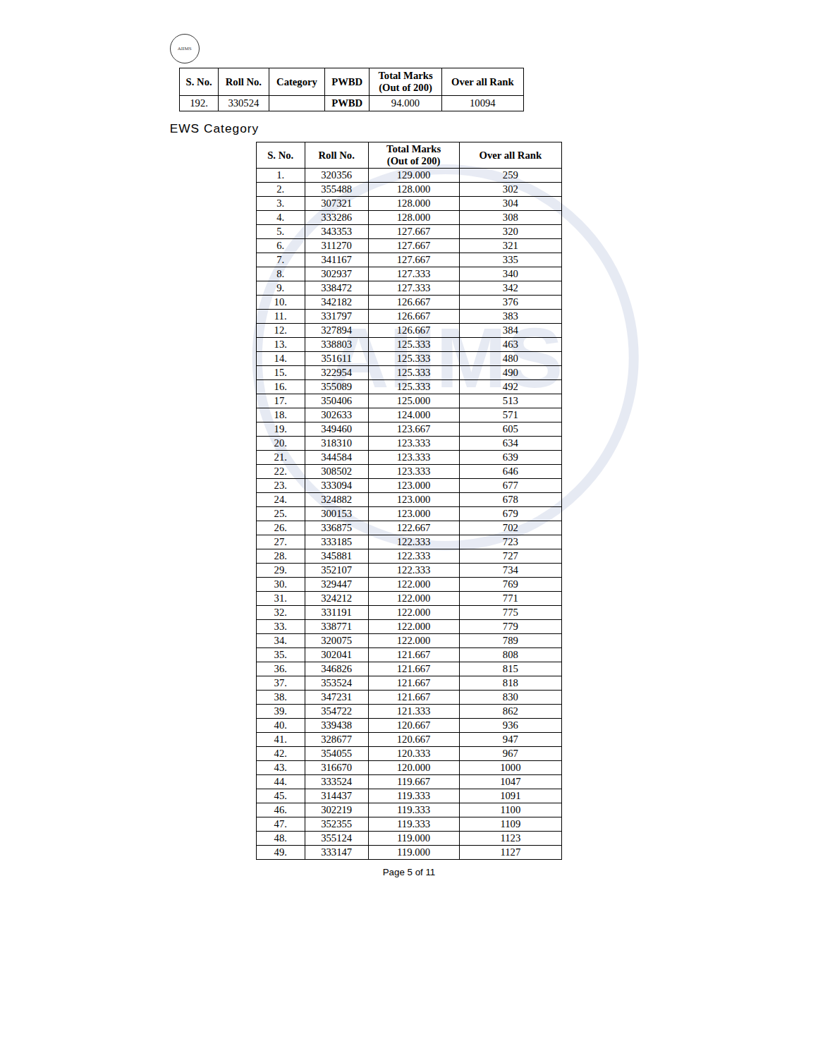AIIMS
AIIMS
| S. No. | Roll No. | Category | PWBD | Total Marks (Out of 200) | Over all Rank |
| --- | --- | --- | --- | --- | --- |
| 192. | 330524 | | PWBD | 94.000 | 10094 |
EWS Category
| S. No. | Roll No. | Total Marks (Out of 200) | Over all Rank |
| --- | --- | --- | --- |
| 1. | 320356 | 129.000 | 259 |
| 2. | 355488 | 128.000 | 302 |
| 3. | 307321 | 128.000 | 304 |
| 4. | 333286 | 128.000 | 308 |
| 5. | 343353 | 127.667 | 320 |
| 6. | 311270 | 127.667 | 321 |
| 7. | 341167 | 127.667 | 335 |
| 8. | 302937 | 127.333 | 340 |
| 9. | 338472 | 127.333 | 342 |
| 10. | 342182 | 126.667 | 376 |
| 11. | 331797 | 126.667 | 383 |
| 12. | 327894 | 126.667 | 384 |
| 13. | 338803 | 125.333 | 463 |
| 14. | 351611 | 125.333 | 480 |
| 15. | 322954 | 125.333 | 490 |
| 16. | 355089 | 125.333 | 492 |
| 17. | 350406 | 125.000 | 513 |
| 18. | 302633 | 124.000 | 571 |
| 19. | 349460 | 123.667 | 605 |
| 20. | 318310 | 123.333 | 634 |
| 21. | 344584 | 123.333 | 639 |
| 22. | 308502 | 123.333 | 646 |
| 23. | 333094 | 123.000 | 677 |
| 24. | 324882 | 123.000 | 678 |
| 25. | 300153 | 123.000 | 679 |
| 26. | 336875 | 122.667 | 702 |
| 27. | 333185 | 122.333 | 723 |
| 28. | 345881 | 122.333 | 727 |
| 29. | 352107 | 122.333 | 734 |
| 30. | 329447 | 122.000 | 769 |
| 31. | 324212 | 122.000 | 771 |
| 32. | 331191 | 122.000 | 775 |
| 33. | 338771 | 122.000 | 779 |
| 34. | 320075 | 122.000 | 789 |
| 35. | 302041 | 121.667 | 808 |
| 36. | 346826 | 121.667 | 815 |
| 37. | 353524 | 121.667 | 818 |
| 38. | 347231 | 121.667 | 830 |
| 39. | 354722 | 121.333 | 862 |
| 40. | 339438 | 120.667 | 936 |
| 41. | 328677 | 120.667 | 947 |
| 42. | 354055 | 120.333 | 967 |
| 43. | 316670 | 120.000 | 1000 |
| 44. | 333524 | 119.667 | 1047 |
| 45. | 314437 | 119.333 | 1091 |
| 46. | 302219 | 119.333 | 1100 |
| 47. | 352355 | 119.333 | 1109 |
| 48. | 355124 | 119.000 | 1123 |
| 49. | 333147 | 119.000 | 1127 |
Page 5 of 11